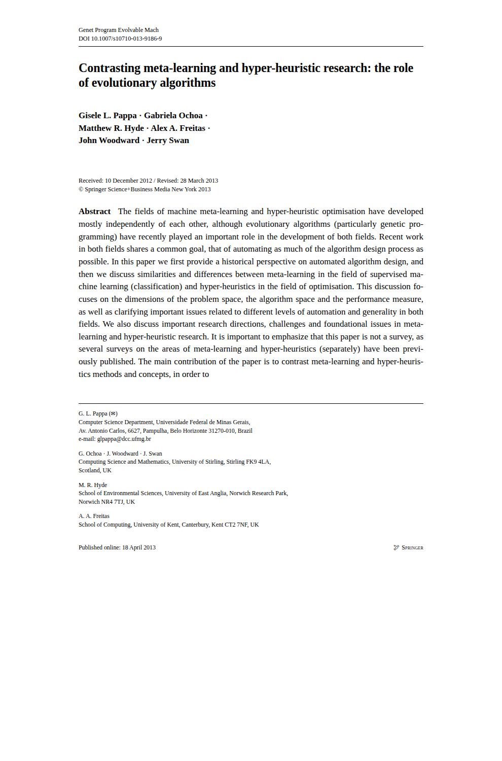Genet Program Evolvable Mach DOI 10.1007/s10710-013-9186-9
Contrasting meta-learning and hyper-heuristic research: the role of evolutionary algorithms
Gisele L. Pappa · Gabriela Ochoa ·
Matthew R. Hyde · Alex A. Freitas ·
John Woodward · Jerry Swan
Received: 10 December 2012 / Revised: 28 March 2013 © Springer Science+Business Media New York 2013
Abstract The fields of machine meta-learning and hyper-heuristic optimisation have developed mostly independently of each other, although evolutionary algorithms (particularly genetic programming) have recently played an important role in the development of both fields. Recent work in both fields shares a common goal, that of automating as much of the algorithm design process as possible. In this paper we first provide a historical perspective on automated algorithm design, and then we discuss similarities and differences between meta-learning in the field of supervised machine learning (classification) and hyper-heuristics in the field of optimisation. This discussion focuses on the dimensions of the problem space, the algorithm space and the performance measure, as well as clarifying important issues related to different levels of automation and generality in both fields. We also discuss important research directions, challenges and foundational issues in meta-learning and hyper-heuristic research. It is important to emphasize that this paper is not a survey, as several surveys on the areas of meta-learning and hyper-heuristics (separately) have been previously published. The main contribution of the paper is to contrast meta-learning and hyper-heuristics methods and concepts, in order to
G. L. Pappa (✉) Computer Science Department, Universidade Federal de Minas Gerais, Av. Antonio Carlos, 6627, Pampulha, Belo Horizonte 31270-010, Brazil e-mail: glpappa@dcc.ufmg.br
G. Ochoa · J. Woodward · J. Swan Computing Science and Mathematics, University of Stirling, Stirling FK9 4LA, Scotland, UK
M. R. Hyde School of Environmental Sciences, University of East Anglia, Norwich Research Park, Norwich NR4 7TJ, UK
A. A. Freitas School of Computing, University of Kent, Canterbury, Kent CT2 7NF, UK
Published online: 18 April 2013 🕊Springer